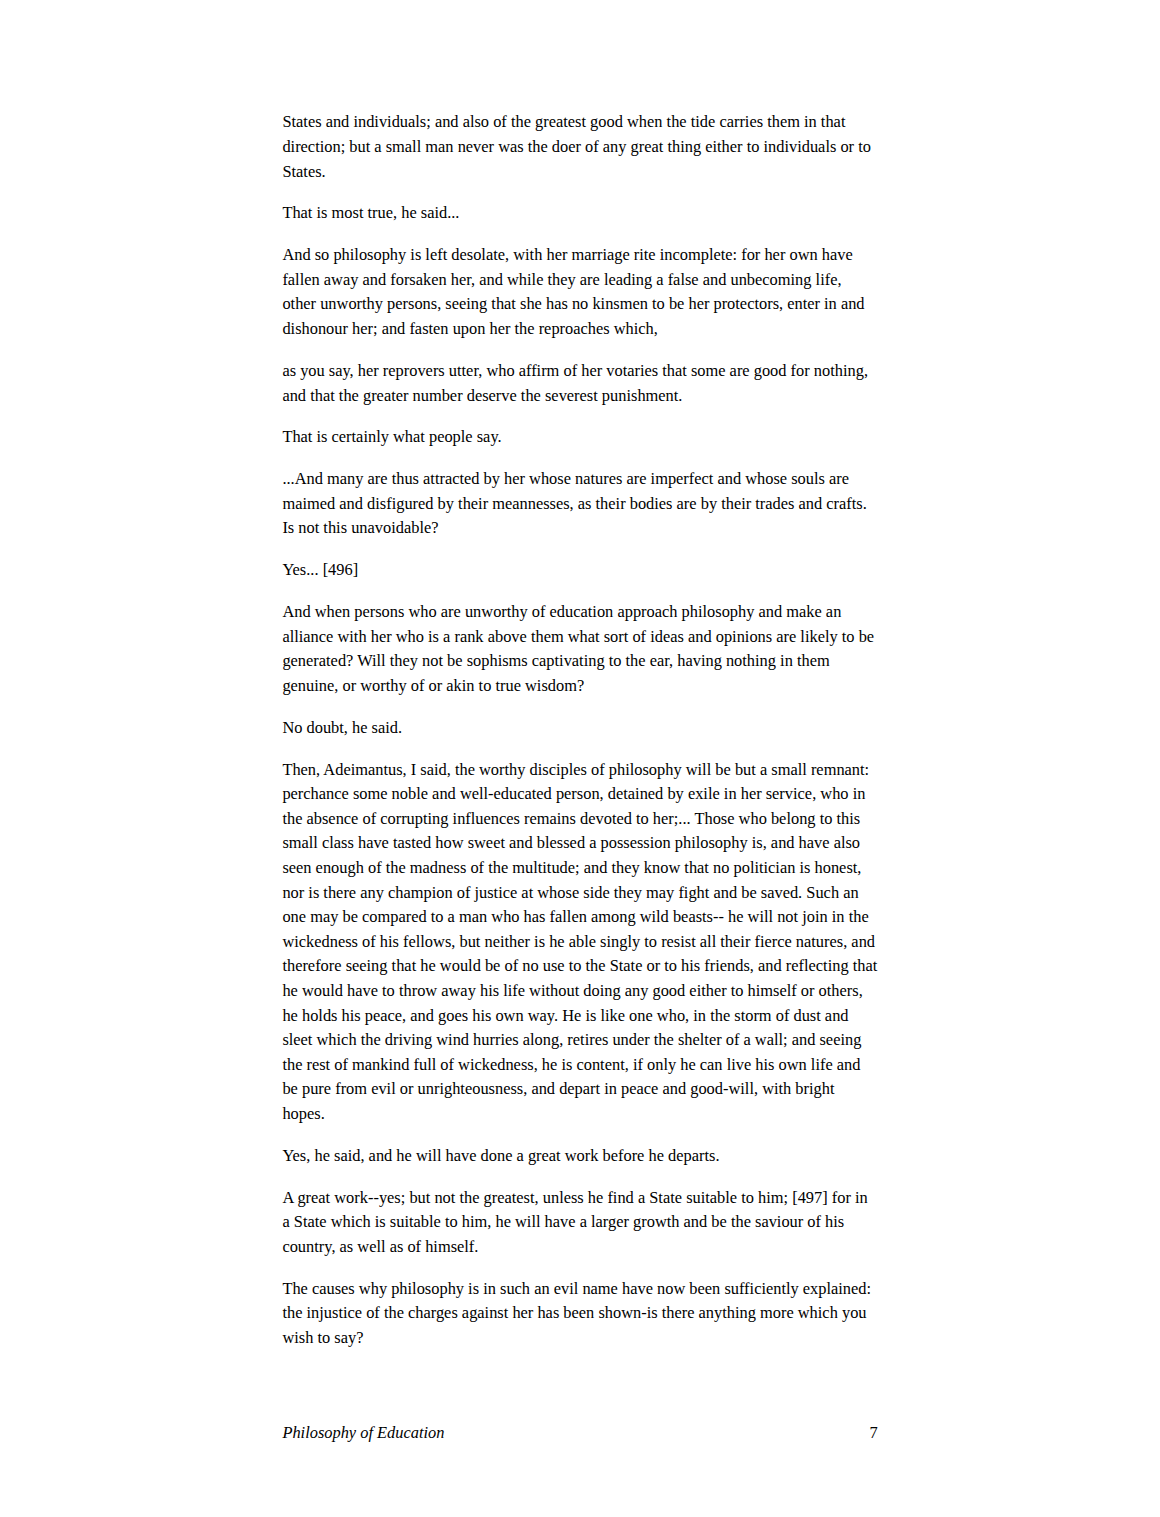States and individuals; and also of the greatest good when the tide carries them in that direction; but a small man never was the doer of any great thing either to individuals or to States.
That is most true, he said...
And so philosophy is left desolate, with her marriage rite incomplete: for her own have fallen away and forsaken her, and while they are leading a false and unbecoming life, other unworthy persons, seeing that she has no kinsmen to be her protectors, enter in and dishonour her; and fasten upon her the reproaches which,
as you say, her reprovers utter, who affirm of her votaries that some are good for nothing, and that the greater number deserve the severest punishment.
That is certainly what people say.
...And many are thus attracted by her whose natures are imperfect and whose souls are maimed and disfigured by their meannesses, as their bodies are by their trades and crafts. Is not this unavoidable?
Yes... [496]
And when persons who are unworthy of education approach philosophy and make an alliance with her who is a rank above them what sort of ideas and opinions are likely to be generated? Will they not be sophisms captivating to the ear, having nothing in them genuine, or worthy of or akin to true wisdom?
No doubt, he said.
Then, Adeimantus, I said, the worthy disciples of philosophy will be but a small remnant: perchance some noble and well-educated person, detained by exile in her service, who in the absence of corrupting influences remains devoted to her;... Those who belong to this small class have tasted how sweet and blessed a possession philosophy is, and have also seen enough of the madness of the multitude; and they know that no politician is honest, nor is there any champion of justice at whose side they may fight and be saved. Such an one may be compared to a man who has fallen among wild beasts-- he will not join in the wickedness of his fellows, but neither is he able singly to resist all their fierce natures, and therefore seeing that he would be of no use to the State or to his friends, and reflecting that he would have to throw away his life without doing any good either to himself or others, he holds his peace, and goes his own way. He is like one who, in the storm of dust and sleet which the driving wind hurries along, retires under the shelter of a wall; and seeing the rest of mankind full of wickedness, he is content, if only he can live his own life and be pure from evil or unrighteousness, and depart in peace and good-will, with bright hopes.
Yes, he said, and he will have done a great work before he departs.
A great work--yes; but not the greatest, unless he find a State suitable to him; [497] for in a State which is suitable to him, he will have a larger growth and be the saviour of his country, as well as of himself.
The causes why philosophy is in such an evil name have now been sufficiently explained: the injustice of the charges against her has been shown-is there anything more which you wish to say?
Philosophy of Education 7